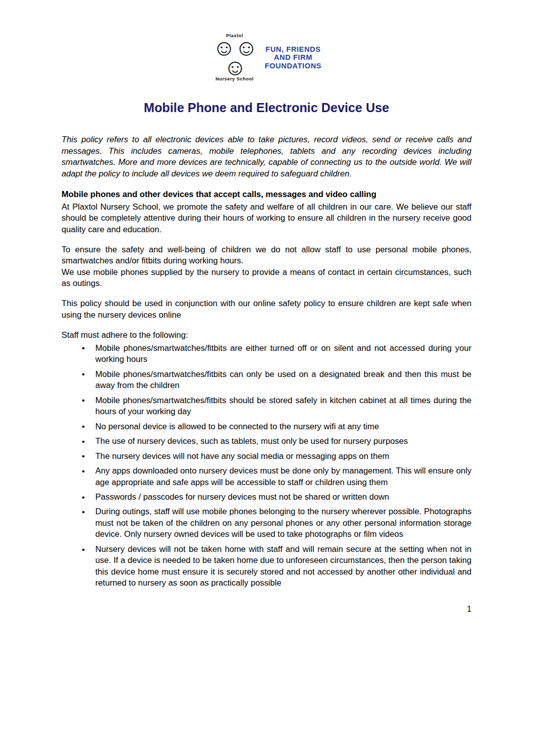Plaxtol
☺☺☺
Nursery School
FUN, FRIENDS
AND FIRM
FOUNDATIONS
Mobile Phone and Electronic Device Use
This policy refers to all electronic devices able to take pictures, record videos, send or receive calls and messages. This includes cameras, mobile telephones, tablets and any recording devices including smartwatches. More and more devices are technically, capable of connecting us to the outside world. We will adapt the policy to include all devices we deem required to safeguard children.
Mobile phones and other devices that accept calls, messages and video calling
At Plaxtol Nursery School, we promote the safety and welfare of all children in our care. We believe our staff should be completely attentive during their hours of working to ensure all children in the nursery receive good quality care and education.
To ensure the safety and well-being of children we do not allow staff to use personal mobile phones, smartwatches and/or fitbits during working hours.
We use mobile phones supplied by the nursery to provide a means of contact in certain circumstances, such as outings.
This policy should be used in conjunction with our online safety policy to ensure children are kept safe when using the nursery devices online
Staff must adhere to the following:
Mobile phones/smartwatches/fitbits are either turned off or on silent and not accessed during your working hours
Mobile phones/smartwatches/fitbits can only be used on a designated break and then this must be away from the children
Mobile phones/smartwatches/fitbits should be stored safely in kitchen cabinet at all times during the hours of your working day
No personal device is allowed to be connected to the nursery wifi at any time
The use of nursery devices, such as tablets, must only be used for nursery purposes
The nursery devices will not have any social media or messaging apps on them
Any apps downloaded onto nursery devices must be done only by management. This will ensure only age appropriate and safe apps will be accessible to staff or children using them
Passwords / passcodes for nursery devices must not be shared or written down
During outings, staff will use mobile phones belonging to the nursery wherever possible. Photographs must not be taken of the children on any personal phones or any other personal information storage device. Only nursery owned devices will be used to take photographs or film videos
Nursery devices will not be taken home with staff and will remain secure at the setting when not in use. If a device is needed to be taken home due to unforeseen circumstances, then the person taking this device home must ensure it is securely stored and not accessed by another other individual and returned to nursery as soon as practically possible
1